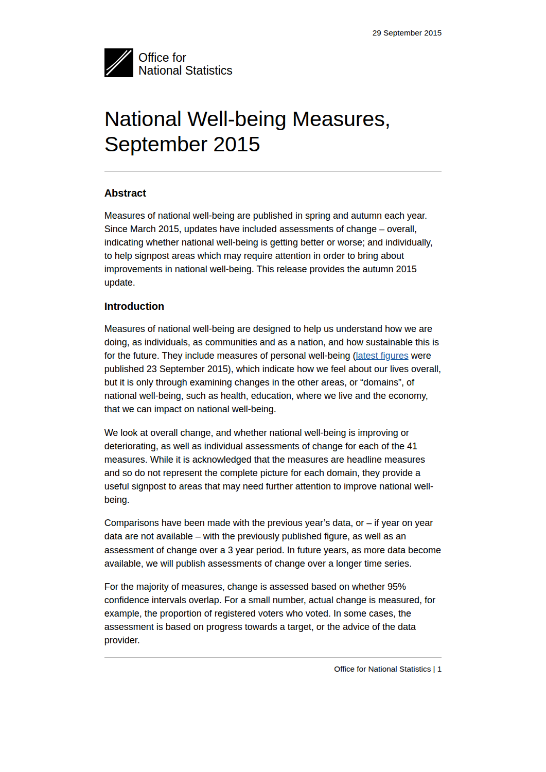29 September 2015
Office for National Statistics
National Well-being Measures, September 2015
Abstract
Measures of national well-being are published in spring and autumn each year. Since March 2015, updates have included assessments of change – overall, indicating whether national well-being is getting better or worse; and individually, to help signpost areas which may require attention in order to bring about improvements in national well-being. This release provides the autumn 2015 update.
Introduction
Measures of national well-being are designed to help us understand how we are doing, as individuals, as communities and as a nation, and how sustainable this is for the future. They include measures of personal well-being (latest figures were published 23 September 2015), which indicate how we feel about our lives overall, but it is only through examining changes in the other areas, or “domains”, of national well-being, such as health, education, where we live and the economy, that we can impact on national well-being.
We look at overall change, and whether national well-being is improving or deteriorating, as well as individual assessments of change for each of the 41 measures. While it is acknowledged that the measures are headline measures and so do not represent the complete picture for each domain, they provide a useful signpost to areas that may need further attention to improve national well-being.
Comparisons have been made with the previous year’s data, or – if year on year data are not available – with the previously published figure, as well as an assessment of change over a 3 year period. In future years, as more data become available, we will publish assessments of change over a longer time series.
For the majority of measures, change is assessed based on whether 95% confidence intervals overlap. For a small number, actual change is measured, for example, the proportion of registered voters who voted. In some cases, the assessment is based on progress towards a target, or the advice of the data provider.
Office for National Statistics | 1